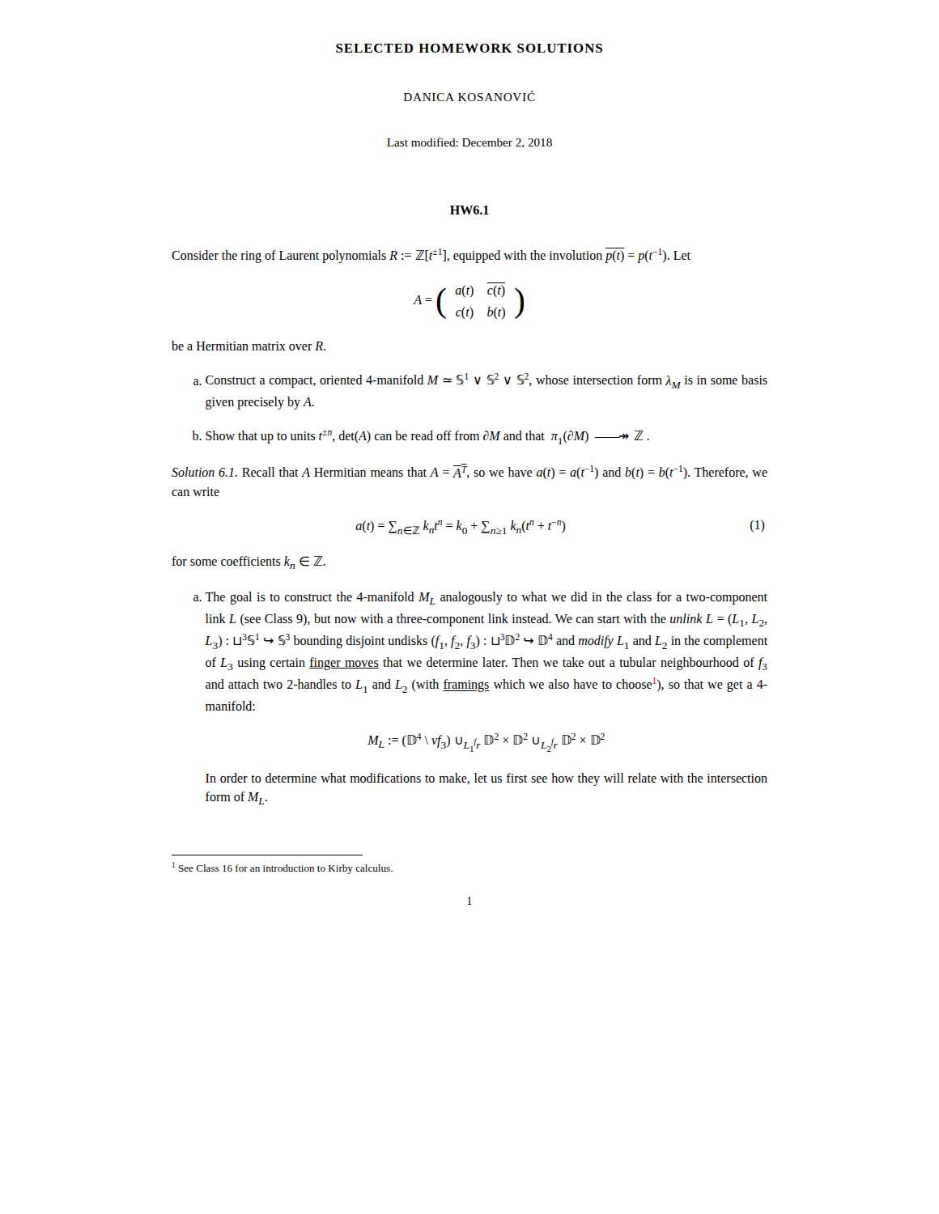Selected Homework Solutions
Danica Kosanović
Last modified: December 2, 2018
HW6.1
Consider the ring of Laurent polynomials R := ℤ[t±1], equipped with the involution p(t) = p(t−1). Let
A = (
| a ( t ) | c ( t ) |
| c ( t ) | b ( t ) |
)
be a Hermitian matrix over R.
Construct a compact, oriented 4-manifold M ≃ 𝕊1 ∨ 𝕊2 ∨ 𝕊2, whose intersection form λM is in some basis given precisely by A.
Show that up to units t±n, det(A) can be read off from ∂M and that π1(∂M) ——↠ ℤ .
Solution 6.1. Recall that A Hermitian means that A = AT, so we have a(t) = a(t−1) and b(t) = b(t−1). Therefore, we can write
(1) a(t) = ∑n∈ℤ kntn = k0 + ∑n≥1 kn(tn + t−n)
for some coefficients kn ∈ ℤ.
The goal is to construct the 4-manifold ML analogously to what we did in the class for a two-component link L (see Class 9), but now with a three-component link instead. We can start with the unlink L = (L1, L2, L3) : ⊔3𝕊1 ↪ 𝕊3 bounding disjoint undisks (f1, f2, f3) : ⊔3𝔻2 ↪ 𝔻4 and modify L1 and L2 in the complement of L3 using certain finger moves that we determine later. Then we take out a tubular neighbourhood of f3 and attach two 2-handles to L1 and L2 (with framings which we also have to choose1), so that we get a 4-manifold:
ML := (𝔻4 \ νf3) ∪L1fr 𝔻2 × 𝔻2 ∪L2fr 𝔻2 × 𝔻2
In order to determine what modifications to make, let us first see how they will relate with the intersection form of ML.
1 See Class 16 for an introduction to Kirby calculus.
1